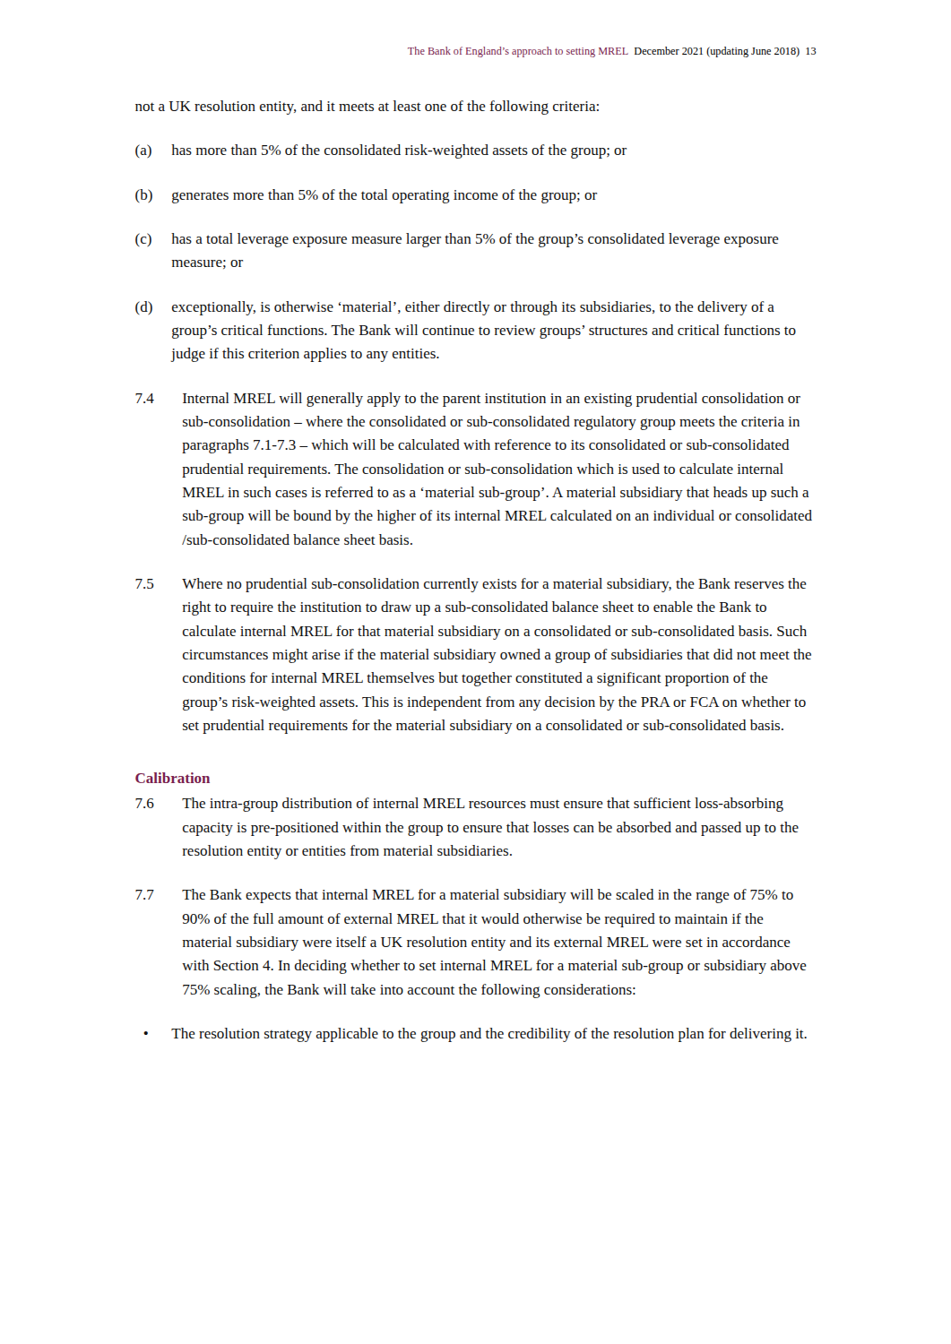The Bank of England’s approach to setting MREL December 2021 (updating June 2018) 13
not a UK resolution entity, and it meets at least one of the following criteria:
(a) has more than 5% of the consolidated risk-weighted assets of the group; or
(b) generates more than 5% of the total operating income of the group; or
(c) has a total leverage exposure measure larger than 5% of the group’s consolidated leverage exposure measure; or
(d) exceptionally, is otherwise ‘material’, either directly or through its subsidiaries, to the delivery of a group’s critical functions. The Bank will continue to review groups’ structures and critical functions to judge if this criterion applies to any entities.
7.4
Internal MREL will generally apply to the parent institution in an existing prudential consolidation or sub-consolidation – where the consolidated or sub-consolidated regulatory group meets the criteria in paragraphs 7.1-7.3 – which will be calculated with reference to its consolidated or sub-consolidated prudential requirements. The consolidation or sub-consolidation which is used to calculate internal MREL in such cases is referred to as a ‘material sub-group’. A material subsidiary that heads up such a sub-group will be bound by the higher of its internal MREL calculated on an individual or consolidated /sub-consolidated balance sheet basis.
7.5
Where no prudential sub-consolidation currently exists for a material subsidiary, the Bank reserves the right to require the institution to draw up a sub-consolidated balance sheet to enable the Bank to calculate internal MREL for that material subsidiary on a consolidated or sub-consolidated basis. Such circumstances might arise if the material subsidiary owned a group of subsidiaries that did not meet the conditions for internal MREL themselves but together constituted a significant proportion of the group’s risk-weighted assets. This is independent from any decision by the PRA or FCA on whether to set prudential requirements for the material subsidiary on a consolidated or sub-consolidated basis.
Calibration
7.6
The intra-group distribution of internal MREL resources must ensure that sufficient loss-absorbing capacity is pre-positioned within the group to ensure that losses can be absorbed and passed up to the resolution entity or entities from material subsidiaries.
7.7
The Bank expects that internal MREL for a material subsidiary will be scaled in the range of 75% to 90% of the full amount of external MREL that it would otherwise be required to maintain if the material subsidiary were itself a UK resolution entity and its external MREL were set in accordance with Section 4. In deciding whether to set internal MREL for a material sub-group or subsidiary above 75% scaling, the Bank will take into account the following considerations:
The resolution strategy applicable to the group and the credibility of the resolution plan for delivering it.